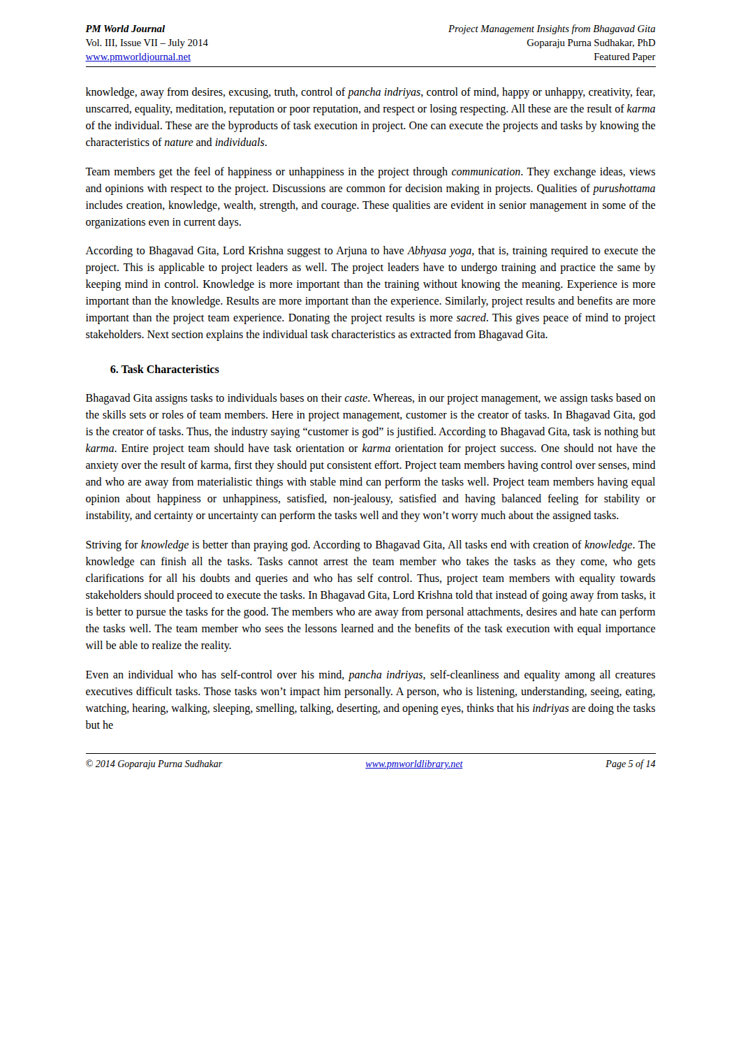PM World Journal
Vol. III, Issue VII – July 2014
www.pmworldjournal.net
Project Management Insights from Bhagavad Gita
Goparaju Purna Sudhakar, PhD
Featured Paper
knowledge, away from desires, excusing, truth, control of pancha indriyas, control of mind, happy or unhappy, creativity, fear, unscarred, equality, meditation, reputation or poor reputation, and respect or losing respecting. All these are the result of karma of the individual. These are the byproducts of task execution in project. One can execute the projects and tasks by knowing the characteristics of nature and individuals.
Team members get the feel of happiness or unhappiness in the project through communication. They exchange ideas, views and opinions with respect to the project. Discussions are common for decision making in projects. Qualities of purushottama includes creation, knowledge, wealth, strength, and courage. These qualities are evident in senior management in some of the organizations even in current days.
According to Bhagavad Gita, Lord Krishna suggest to Arjuna to have Abhyasa yoga, that is, training required to execute the project. This is applicable to project leaders as well. The project leaders have to undergo training and practice the same by keeping mind in control. Knowledge is more important than the training without knowing the meaning. Experience is more important than the knowledge. Results are more important than the experience. Similarly, project results and benefits are more important than the project team experience. Donating the project results is more sacred. This gives peace of mind to project stakeholders. Next section explains the individual task characteristics as extracted from Bhagavad Gita.
6. Task Characteristics
Bhagavad Gita assigns tasks to individuals bases on their caste. Whereas, in our project management, we assign tasks based on the skills sets or roles of team members. Here in project management, customer is the creator of tasks. In Bhagavad Gita, god is the creator of tasks. Thus, the industry saying “customer is god” is justified. According to Bhagavad Gita, task is nothing but karma. Entire project team should have task orientation or karma orientation for project success. One should not have the anxiety over the result of karma, first they should put consistent effort. Project team members having control over senses, mind and who are away from materialistic things with stable mind can perform the tasks well. Project team members having equal opinion about happiness or unhappiness, satisfied, non-jealousy, satisfied and having balanced feeling for stability or instability, and certainty or uncertainty can perform the tasks well and they won’t worry much about the assigned tasks.
Striving for knowledge is better than praying god. According to Bhagavad Gita, All tasks end with creation of knowledge. The knowledge can finish all the tasks. Tasks cannot arrest the team member who takes the tasks as they come, who gets clarifications for all his doubts and queries and who has self control. Thus, project team members with equality towards stakeholders should proceed to execute the tasks. In Bhagavad Gita, Lord Krishna told that instead of going away from tasks, it is better to pursue the tasks for the good. The members who are away from personal attachments, desires and hate can perform the tasks well. The team member who sees the lessons learned and the benefits of the task execution with equal importance will be able to realize the reality.
Even an individual who has self-control over his mind, pancha indriyas, self-cleanliness and equality among all creatures executives difficult tasks. Those tasks won’t impact him personally. A person, who is listening, understanding, seeing, eating, watching, hearing, walking, sleeping, smelling, talking, deserting, and opening eyes, thinks that his indriyas are doing the tasks but he
© 2014 Goparaju Purna Sudhakar
www.pmworldlibrary.net
Page 5 of 14